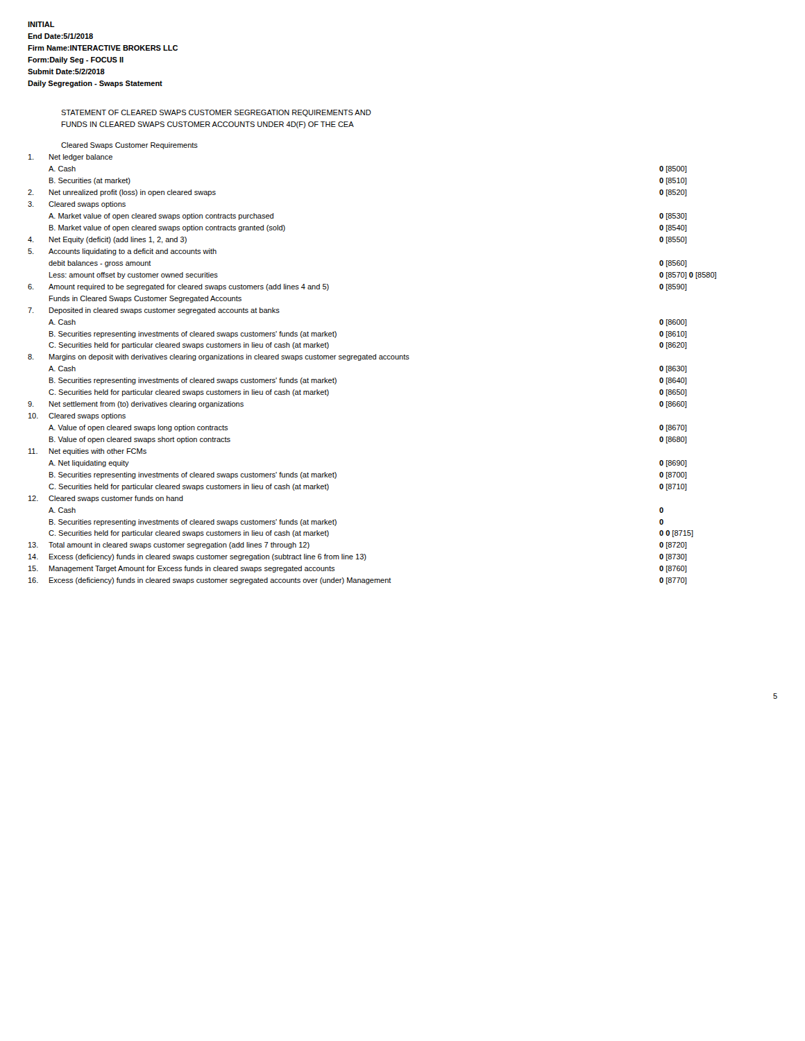INITIAL
End Date:5/1/2018
Firm Name:INTERACTIVE BROKERS LLC
Form:Daily Seg - FOCUS II
Submit Date:5/2/2018
Daily Segregation - Swaps Statement
STATEMENT OF CLEARED SWAPS CUSTOMER SEGREGATION REQUIREMENTS AND
FUNDS IN CLEARED SWAPS CUSTOMER ACCOUNTS UNDER 4D(F) OF THE CEA
Cleared Swaps Customer Requirements
| 1. | Net ledger balance | |
| | A. Cash | 0 [8500] |
| | B. Securities (at market) | 0 [8510] |
| 2. | Net unrealized profit (loss) in open cleared swaps | 0 [8520] |
| 3. | Cleared swaps options | |
| | A. Market value of open cleared swaps option contracts purchased | 0 [8530] |
| | B. Market value of open cleared swaps option contracts granted (sold) | 0 [8540] |
| 4. | Net Equity (deficit) (add lines 1, 2, and 3) | 0 [8550] |
| 5. | Accounts liquidating to a deficit and accounts with | |
| | debit balances - gross amount | 0 [8560] |
| | Less: amount offset by customer owned securities | 0 [8570] 0 [8580] |
| 6. | Amount required to be segregated for cleared swaps customers (add lines 4 and 5) | 0 [8590] |
| | Funds in Cleared Swaps Customer Segregated Accounts | |
| 7. | Deposited in cleared swaps customer segregated accounts at banks | |
| | A. Cash | 0 [8600] |
| | B. Securities representing investments of cleared swaps customers' funds (at market) | 0 [8610] |
| | C. Securities held for particular cleared swaps customers in lieu of cash (at market) | 0 [8620] |
| 8. | Margins on deposit with derivatives clearing organizations in cleared swaps customer segregated accounts | |
| | A. Cash | 0 [8630] |
| | B. Securities representing investments of cleared swaps customers' funds (at market) | 0 [8640] |
| | C. Securities held for particular cleared swaps customers in lieu of cash (at market) | 0 [8650] |
| 9. | Net settlement from (to) derivatives clearing organizations | 0 [8660] |
| 10. | Cleared swaps options | |
| | A. Value of open cleared swaps long option contracts | 0 [8670] |
| | B. Value of open cleared swaps short option contracts | 0 [8680] |
| 11. | Net equities with other FCMs | |
| | A. Net liquidating equity | 0 [8690] |
| | B. Securities representing investments of cleared swaps customers' funds (at market) | 0 [8700] |
| | C. Securities held for particular cleared swaps customers in lieu of cash (at market) | 0 [8710] |
| 12. | Cleared swaps customer funds on hand | |
| | A. Cash | 0 |
| | B. Securities representing investments of cleared swaps customers' funds (at market) | 0 |
| | C. Securities held for particular cleared swaps customers in lieu of cash (at market) | 0 0 [8715] |
| 13. | Total amount in cleared swaps customer segregation (add lines 7 through 12) | 0 [8720] |
| 14. | Excess (deficiency) funds in cleared swaps customer segregation (subtract line 6 from line 13) | 0 [8730] |
| 15. | Management Target Amount for Excess funds in cleared swaps segregated accounts | 0 [8760] |
| 16. | Excess (deficiency) funds in cleared swaps customer segregated accounts over (under) Management | 0 [8770] |
5